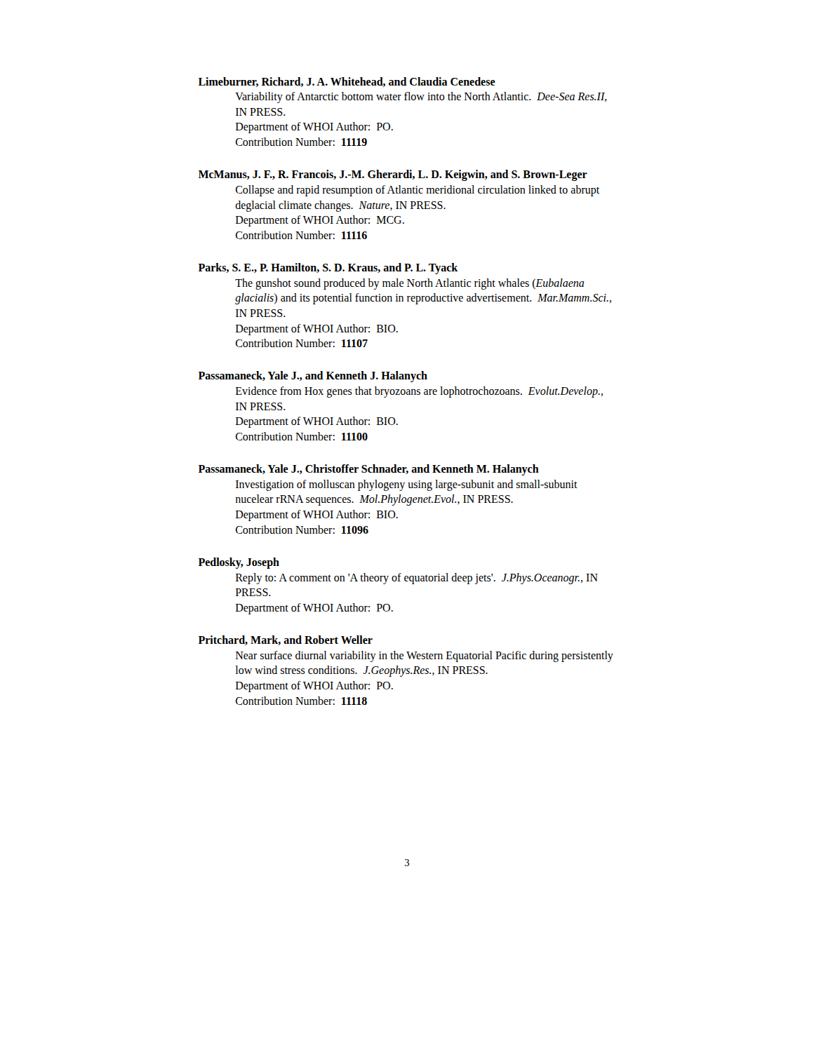Limeburner, Richard, J. A. Whitehead, and Claudia Cenedese
Variability of Antarctic bottom water flow into the North Atlantic. Dee-Sea Res.II, IN PRESS.
Department of WHOI Author: PO.
Contribution Number: 11119
McManus, J. F., R. Francois, J.-M. Gherardi, L. D. Keigwin, and S. Brown-Leger
Collapse and rapid resumption of Atlantic meridional circulation linked to abrupt deglacial climate changes. Nature, IN PRESS.
Department of WHOI Author: MCG.
Contribution Number: 11116
Parks, S. E., P. Hamilton, S. D. Kraus, and P. L. Tyack
The gunshot sound produced by male North Atlantic right whales (Eubalaena glacialis) and its potential function in reproductive advertisement. Mar.Mamm.Sci., IN PRESS.
Department of WHOI Author: BIO.
Contribution Number: 11107
Passamaneck, Yale J., and Kenneth J. Halanych
Evidence from Hox genes that bryozoans are lophotrochozoans. Evolut.Develop., IN PRESS.
Department of WHOI Author: BIO.
Contribution Number: 11100
Passamaneck, Yale J., Christoffer Schnader, and Kenneth M. Halanych
Investigation of molluscan phylogeny using large-subunit and small-subunit nucelear rRNA sequences. Mol.Phylogenet.Evol., IN PRESS.
Department of WHOI Author: BIO.
Contribution Number: 11096
Pedlosky, Joseph
Reply to: A comment on 'A theory of equatorial deep jets'. J.Phys.Oceanogr., IN PRESS.
Department of WHOI Author: PO.
Pritchard, Mark, and Robert Weller
Near surface diurnal variability in the Western Equatorial Pacific during persistently low wind stress conditions. J.Geophys.Res., IN PRESS.
Department of WHOI Author: PO.
Contribution Number: 11118
3